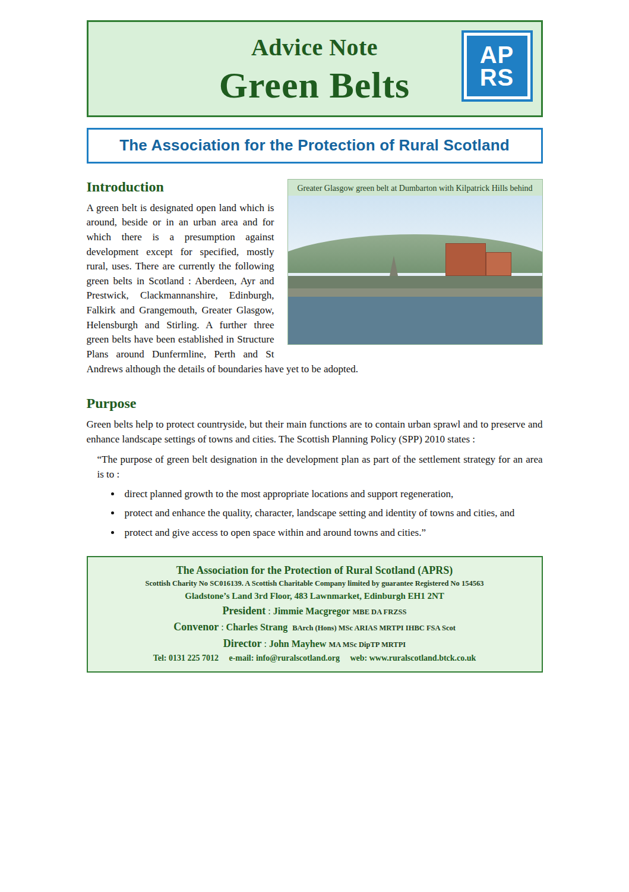AP RS
Advice Note
Green Belts
The Association for the Protection of Rural Scotland
Greater Glasgow green belt at Dumbarton with Kilpatrick Hills behind
Introduction
A green belt is designated open land which is around, beside or in an urban area and for which there is a presumption against development except for specified, mostly rural, uses. There are currently the following green belts in Scotland : Aberdeen, Ayr and Prestwick, Clackmannanshire, Edinburgh, Falkirk and Grangemouth, Greater Glasgow, Helensburgh and Stirling. A further three green belts have been established in Structure Plans around Dunfermline, Perth and St Andrews although the details of boundaries have yet to be adopted.
Purpose
Green belts help to protect countryside, but their main functions are to contain urban sprawl and to preserve and enhance landscape settings of towns and cities. The Scottish Planning Policy (SPP) 2010 states :
“The purpose of green belt designation in the development plan as part of the settlement strategy for an area is to :
direct planned growth to the most appropriate locations and support regeneration,
protect and enhance the quality, character, landscape setting and identity of towns and cities, and
protect and give access to open space within and around towns and cities.”
The Association for the Protection of Rural Scotland (APRS)
Scottish Charity No SC016139. A Scottish Charitable Company limited by guarantee Registered No 154563
Gladstone’s Land 3rd Floor, 483 Lawnmarket, Edinburgh EH1 2NT
President : Jimmie Macgregor MBE DA FRZSS
Convenor : Charles Strang BArch (Hons) MSc ARIAS MRTPI IHBC FSA Scot
Director : John Mayhew MA MSc DipTP MRTPI
Tel: 0131 225 7012 e-mail: info@ruralscotland.org web: www.ruralscotland.btck.co.uk